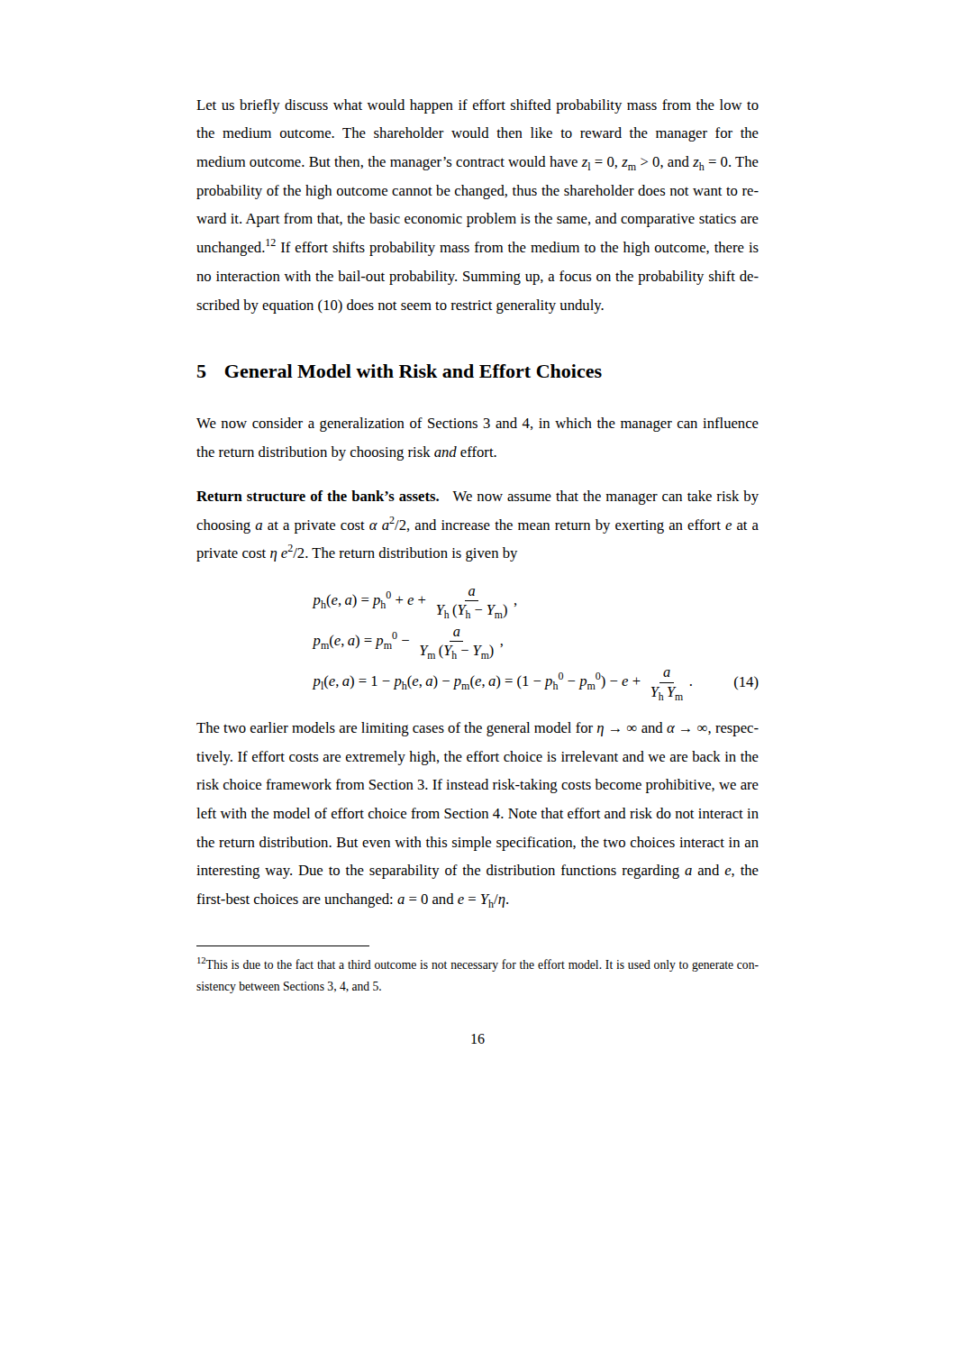Let us briefly discuss what would happen if effort shifted probability mass from the low to the medium outcome. The shareholder would then like to reward the manager for the medium outcome. But then, the manager’s contract would have zl = 0, zm > 0, and zh = 0. The probability of the high outcome cannot be changed, thus the shareholder does not want to reward it. Apart from that, the basic economic problem is the same, and comparative statics are unchanged.12 If effort shifts probability mass from the medium to the high outcome, there is no interaction with the bail-out probability. Summing up, a focus on the probability shift described by equation (10) does not seem to restrict generality unduly.
5 General Model with Risk and Effort Choices
We now consider a generalization of Sections 3 and 4, in which the manager can influence the return distribution by choosing risk and effort.
Return structure of the bank’s assets. We now assume that the manager can take risk by choosing a at a private cost α a2/2, and increase the mean return by exerting an effort e at a private cost η e2/2. The return distribution is given by
ph(e, a) = ph0 + e + aYh (Yh − Ym),
pm(e, a) = pm0 − aYm (Yh − Ym),
pl(e, a) = 1 − ph(e, a) − pm(e, a) = (1 − ph0 − pm0) − e + aYh Ym. (14)
The two earlier models are limiting cases of the general model for η → ∞ and α → ∞, respectively. If effort costs are extremely high, the effort choice is irrelevant and we are back in the risk choice framework from Section 3. If instead risk-taking costs become prohibitive, we are left with the model of effort choice from Section 4. Note that effort and risk do not interact in the return distribution. But even with this simple specification, the two choices interact in an interesting way. Due to the separability of the distribution functions regarding a and e, the first-best choices are unchanged: a = 0 and e = Yh/η.
12This is due to the fact that a third outcome is not necessary for the effort model. It is used only to generate consistency between Sections 3, 4, and 5.
16